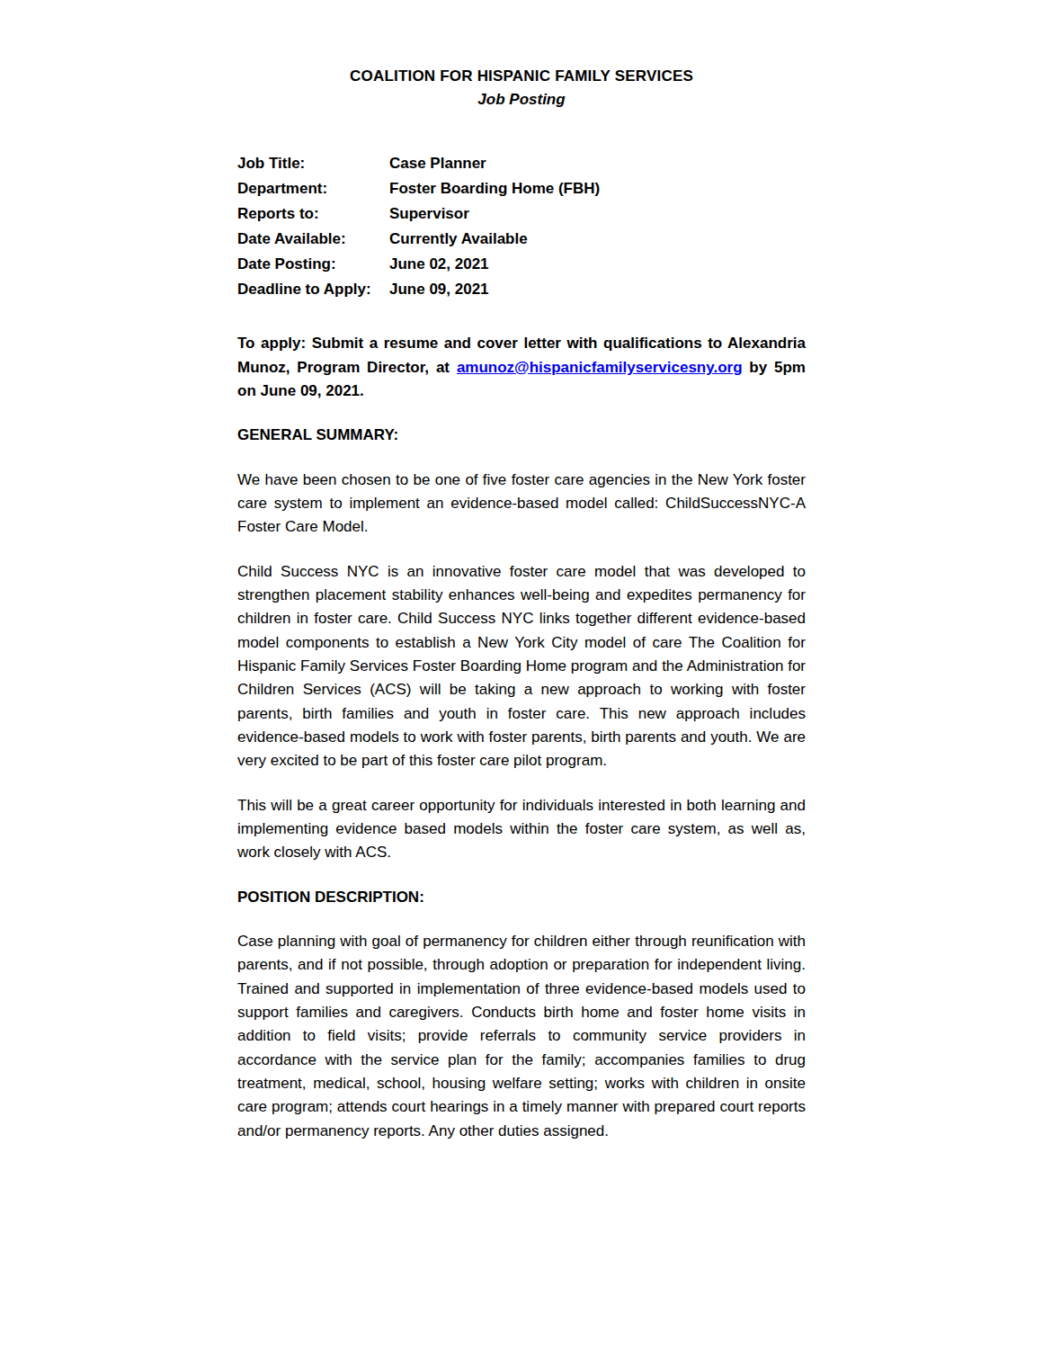COALITION FOR HISPANIC FAMILY SERVICES
Job Posting
| Job Title: | Case Planner |
| Department: | Foster Boarding Home (FBH) |
| Reports to: | Supervisor |
| Date Available: | Currently Available |
| Date Posting: | June 02, 2021 |
| Deadline to Apply: | June 09, 2021 |
To apply: Submit a resume and cover letter with qualifications to Alexandria Munoz, Program Director, at amunoz@hispanicfamilyservicesny.org by 5pm on June 09, 2021.
General Summary:
We have been chosen to be one of five foster care agencies in the New York foster care system to implement an evidence-based model called: ChildSuccessNYC-A Foster Care Model.
Child Success NYC is an innovative foster care model that was developed to strengthen placement stability enhances well-being and expedites permanency for children in foster care. Child Success NYC links together different evidence-based model components to establish a New York City model of care The Coalition for Hispanic Family Services Foster Boarding Home program and the Administration for Children Services (ACS) will be taking a new approach to working with foster parents, birth families and youth in foster care. This new approach includes evidence-based models to work with foster parents, birth parents and youth. We are very excited to be part of this foster care pilot program.
This will be a great career opportunity for individuals interested in both learning and implementing evidence based models within the foster care system, as well as, work closely with ACS.
Position Description:
Case planning with goal of permanency for children either through reunification with parents, and if not possible, through adoption or preparation for independent living. Trained and supported in implementation of three evidence-based models used to support families and caregivers. Conducts birth home and foster home visits in addition to field visits; provide referrals to community service providers in accordance with the service plan for the family; accompanies families to drug treatment, medical, school, housing welfare setting; works with children in onsite care program; attends court hearings in a timely manner with prepared court reports and/or permanency reports. Any other duties assigned.